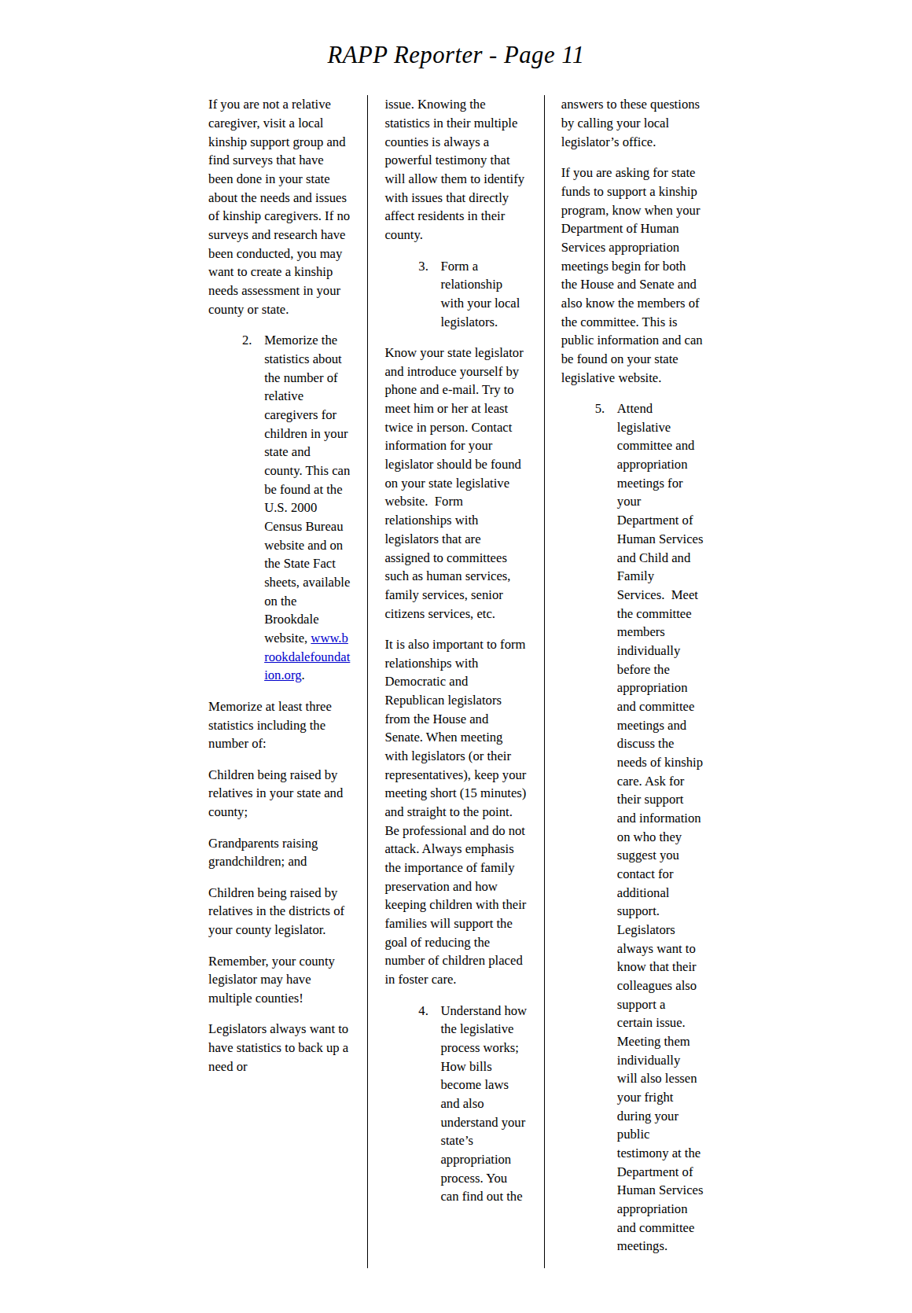RAPP Reporter - Page 11
If you are not a relative caregiver, visit a local kinship support group and find surveys that have been done in your state about the needs and issues of kinship caregivers. If no surveys and research have been conducted, you may want to create a kinship needs assessment in your county or state.
Memorize the statistics about the number of relative caregivers for children in your state and county. This can be found at the U.S. 2000 Census Bureau website and on the State Fact sheets, available on the Brookdale website, www.brookdalefoundation.org.
Memorize at least three statistics including the number of:
Children being raised by relatives in your state and county;
Grandparents raising grandchildren; and
Children being raised by relatives in the districts of your county legislator.
Remember, your county legislator may have multiple counties!
Legislators always want to have statistics to back up a need or
issue. Knowing the statistics in their multiple counties is always a powerful testimony that will allow them to identify with issues that directly affect residents in their county.
Form a relationship with your local legislators.
Know your state legislator and introduce yourself by phone and e-mail. Try to meet him or her at least twice in person. Contact information for your legislator should be found on your state legislative website. Form relationships with legislators that are assigned to committees such as human services, family services, senior citizens services, etc.
It is also important to form relationships with Democratic and Republican legislators from the House and Senate. When meeting with legislators (or their representatives), keep your meeting short (15 minutes) and straight to the point. Be professional and do not attack. Always emphasis the importance of family preservation and how keeping children with their families will support the goal of reducing the number of children placed in foster care.
Understand how the legislative process works; How bills become laws and also understand your state’s appropriation process. You can find out the
answers to these questions by calling your local legislator’s office.
If you are asking for state funds to support a kinship program, know when your Department of Human
Services appropriation meetings begin for both the House and Senate and also know the members of the committee. This is public information and can be found on your state legislative website.
Attend legislative committee and appropriation meetings for your Department of Human Services and Child and Family Services. Meet the committee members individually before the appropriation and committee meetings and discuss the needs of kinship care. Ask for their support and information on who they suggest you contact for additional support. Legislators always want to know that their colleagues also support a certain issue. Meeting them individually will also lessen your fright during your public testimony at the Department of Human Services appropriation and committee meetings.